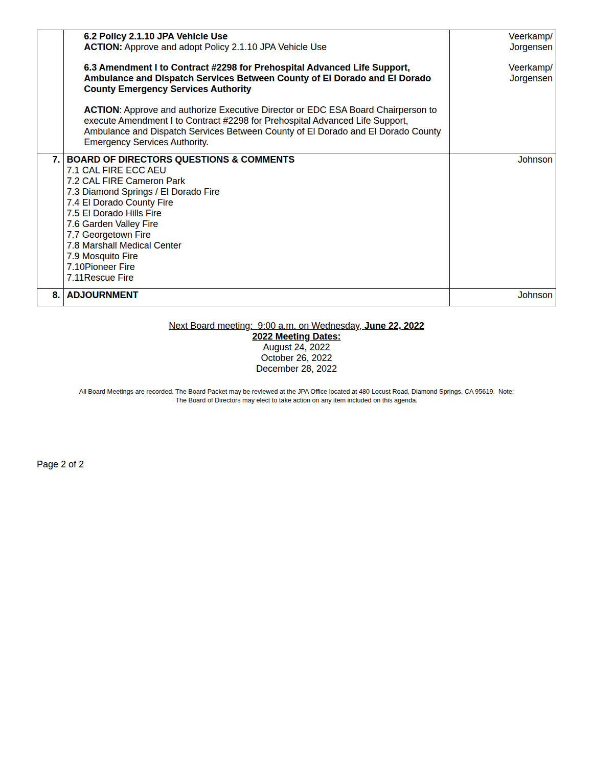| | 6.2 Policy 2.1.10 JPA Vehicle Use ACTION: Approve and adopt Policy 2.1.10 JPA Vehicle Use 6.3 Amendment I to Contract #2298 for Prehospital Advanced Life Support, Ambulance and Dispatch Services Between County of El Dorado and El Dorado County Emergency Services Authority ACTION : Approve and authorize Executive Director or EDC ESA Board Chairperson to execute Amendment I to Contract #2298 for Prehospital Advanced Life Support, Ambulance and Dispatch Services Between County of El Dorado and El Dorado County Emergency Services Authority. | Veerkamp/ Jorgensen Veerkamp/ Jorgensen |
| 7. | BOARD OF DIRECTORS QUESTIONS & COMMENTS 7.1 CAL FIRE ECC AEU 7.2 CAL FIRE Cameron Park 7.3 Diamond Springs / El Dorado Fire 7.4 El Dorado County Fire 7.5 El Dorado Hills Fire 7.6 Garden Valley Fire 7.7 Georgetown Fire 7.8 Marshall Medical Center 7.9 Mosquito Fire 7.10Pioneer Fire 7.11Rescue Fire | Johnson |
| 8. | ADJOURNMENT | Johnson |
Next Board meeting: 9:00 a.m. on Wednesday, June 22, 2022
2022 Meeting Dates:
August 24, 2022
October 26, 2022
December 28, 2022
All Board Meetings are recorded. The Board Packet may be reviewed at the JPA Office located at 480 Locust Road, Diamond Springs, CA 95619. Note:
The Board of Directors may elect to take action on any item included on this agenda.
Page 2 of 2